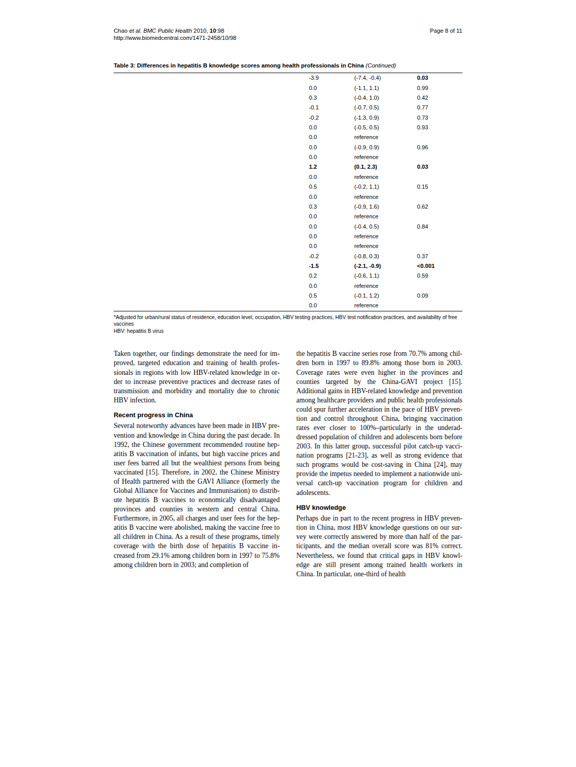Chao et al. BMC Public Health 2010, 10:98
http://www.biomedcentral.com/1471-2458/10/98
Page 8 of 11
Table 3: Differences in hepatitis B knowledge scores among health professionals in China (Continued)
| | -3.9 | (-7.4, -0.4) | 0.03 |
| | 0.0 | (-1.1, 1.1) | 0.99 |
| | 0.3 | (-0.4, 1.0) | 0.42 |
| | -0.1 | (-0.7, 0.5) | 0.77 |
| | -0.2 | (-1.3, 0.9) | 0.73 |
| | 0.0 | (-0.5, 0.5) | 0.93 |
| | 0.0 | reference | |
| | 0.0 | (-0.9, 0.9) | 0.96 |
| | 0.0 | reference | |
| | 1.2 | (0.1, 2.3) | 0.03 |
| | 0.0 | reference | |
| | 0.5 | (-0.2, 1.1) | 0.15 |
| | 0.0 | reference | |
| | 0.3 | (-0.9, 1.6) | 0.62 |
| | 0.0 | reference | |
| | 0.0 | (-0.4, 0.5) | 0.84 |
| | 0.0 | reference | |
| | 0.0 | reference | |
| | -0.2 | (-0.8, 0.3) | 0.37 |
| | -1.5 | (-2.1, -0.9) | <0.001 |
| | 0.2 | (-0.6, 1.1) | 0.59 |
| | 0.0 | reference | |
| | 0.5 | (-0.1, 1.2) | 0.09 |
| | 0.0 | reference | |
*Adjusted for urban/rural status of residence, education level, occupation, HBV testing practices, HBV test notification practices, and availability of free vaccines
HBV: hepatitis B virus
Taken together, our findings demonstrate the need for improved, targeted education and training of health professionals in regions with low HBV-related knowledge in order to increase preventive practices and decrease rates of transmission and morbidity and mortality due to chronic HBV infection.
Recent progress in China
Several noteworthy advances have been made in HBV prevention and knowledge in China during the past decade. In 1992, the Chinese government recommended routine hepatitis B vaccination of infants, but high vaccine prices and user fees barred all but the wealthiest persons from being vaccinated [15]. Therefore, in 2002, the Chinese Ministry of Health partnered with the GAVI Alliance (formerly the Global Alliance for Vaccines and Immunisation) to distribute hepatitis B vaccines to economically disadvantaged provinces and counties in western and central China. Furthermore, in 2005, all charges and user fees for the hepatitis B vaccine were abolished, making the vaccine free to all children in China. As a result of these programs, timely coverage with the birth dose of hepatitis B vaccine increased from 29.1% among children born in 1997 to 75.8% among children born in 2003; and completion of
the hepatitis B vaccine series rose from 70.7% among children born in 1997 to 89.8% among those born in 2003. Coverage rates were even higher in the provinces and counties targeted by the China-GAVI project [15]. Additional gains in HBV-related knowledge and prevention among healthcare providers and public health professionals could spur further acceleration in the pace of HBV prevention and control throughout China, bringing vaccination rates ever closer to 100%–particularly in the underaddressed population of children and adolescents born before 2003. In this latter group, successful pilot catch-up vaccination programs [21-23], as well as strong evidence that such programs would be cost-saving in China [24], may provide the impetus needed to implement a nationwide universal catch-up vaccination program for children and adolescents.
HBV knowledge
Perhaps due in part to the recent progress in HBV prevention in China, most HBV knowledge questions on our survey were correctly answered by more than half of the participants, and the median overall score was 81% correct. Nevertheless, we found that critical gaps in HBV knowledge are still present among trained health workers in China. In particular, one-third of health